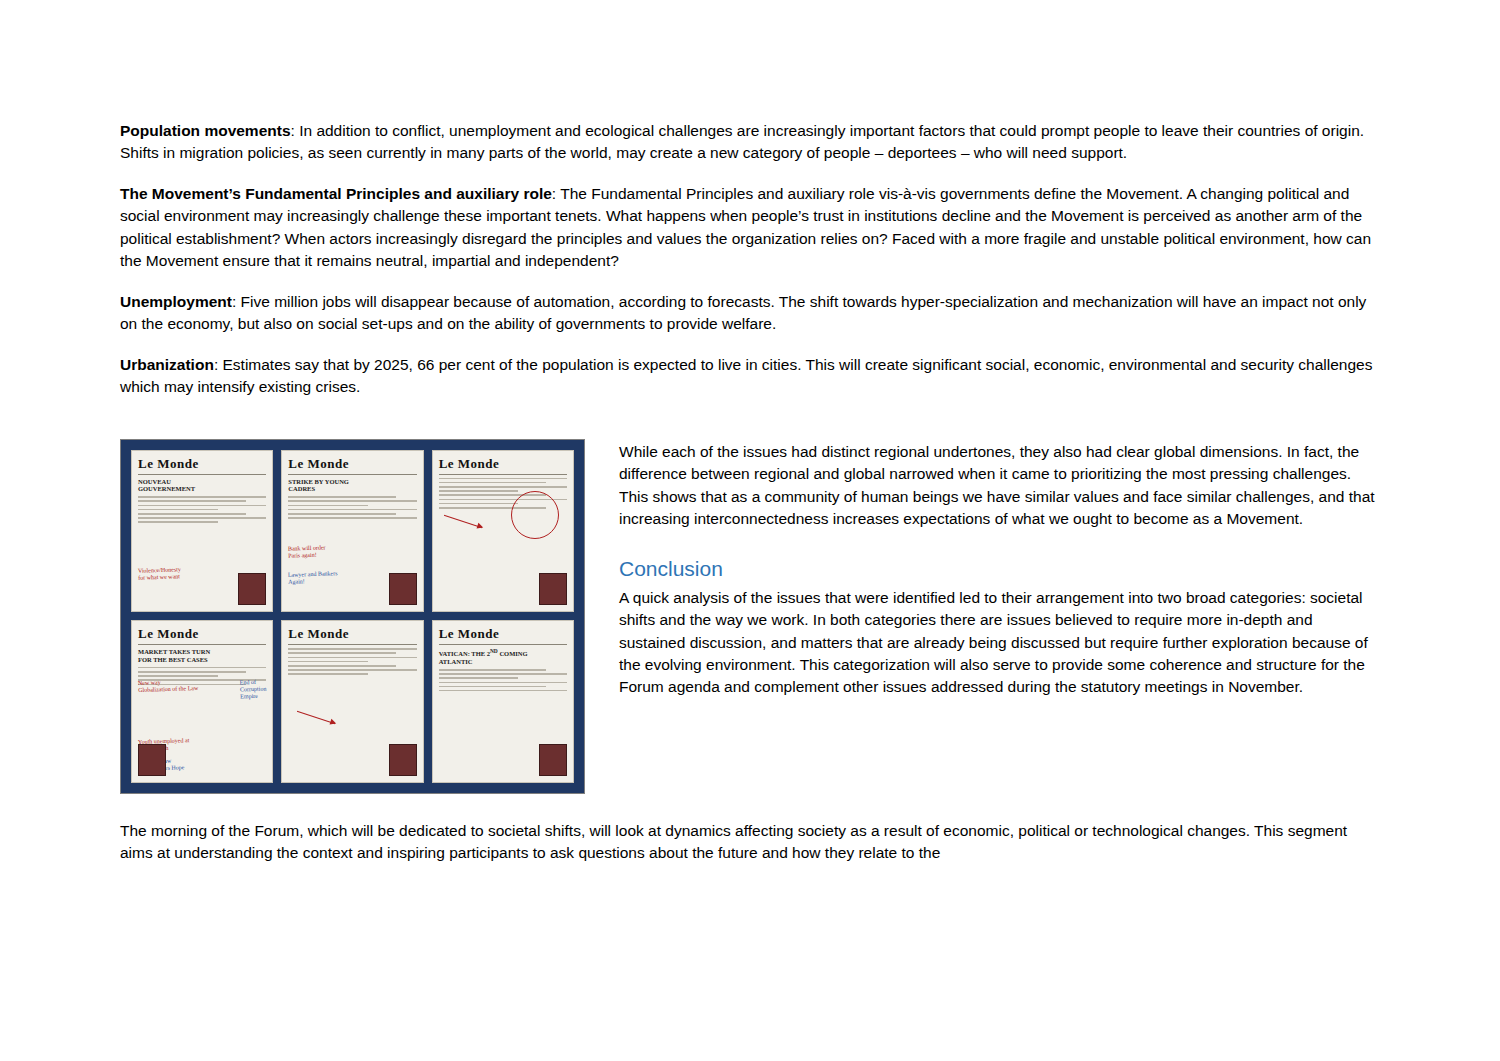Population movements: In addition to conflict, unemployment and ecological challenges are increasingly important factors that could prompt people to leave their countries of origin. Shifts in migration policies, as seen currently in many parts of the world, may create a new category of people – deportees – who will need support.
The Movement’s Fundamental Principles and auxiliary role: The Fundamental Principles and auxiliary role vis-à-vis governments define the Movement. A changing political and social environment may increasingly challenge these important tenets. What happens when people’s trust in institutions decline and the Movement is perceived as another arm of the political establishment? When actors increasingly disregard the principles and values the organization relies on? Faced with a more fragile and unstable political environment, how can the Movement ensure that it remains neutral, impartial and independent?
Unemployment: Five million jobs will disappear because of automation, according to forecasts. The shift towards hyper-specialization and mechanization will have an impact not only on the economy, but also on social set-ups and on the ability of governments to provide welfare.
Urbanization: Estimates say that by 2025, 66 per cent of the population is expected to live in cities. This will create significant social, economic, environmental and security challenges which may intensify existing crises.
Le Monde
Nouveau
Gouvernement
Violence/Honesty
for what we want
Le Monde
Strike by young
cadres
Bank will order
Paris again!
Lawyer and Bankers
Again!
Le Monde
Le Monde
Market Takes Turn
for the Best Cases
New way
Globalization of the Law
End of
Corruption
Empire
Youth unemployed at
all time high
Banks & Law
Justice Gives Hope
Le Monde
Le Monde
Vatican: the 2nd coming
Atlantic
While each of the issues had distinct regional undertones, they also had clear global dimensions. In fact, the difference between regional and global narrowed when it came to prioritizing the most pressing challenges. This shows that as a community of human beings we have similar values and face similar challenges, and that increasing interconnectedness increases expectations of what we ought to become as a Movement.
Conclusion
A quick analysis of the issues that were identified led to their arrangement into two broad categories: societal shifts and the way we work. In both categories there are issues believed to require more in-depth and sustained discussion, and matters that are already being discussed but require further exploration because of the evolving environment. This categorization will also serve to provide some coherence and structure for the Forum agenda and complement other issues addressed during the statutory meetings in November.
The morning of the Forum, which will be dedicated to societal shifts, will look at dynamics affecting society as a result of economic, political or technological changes. This segment aims at understanding the context and inspiring participants to ask questions about the future and how they relate to the